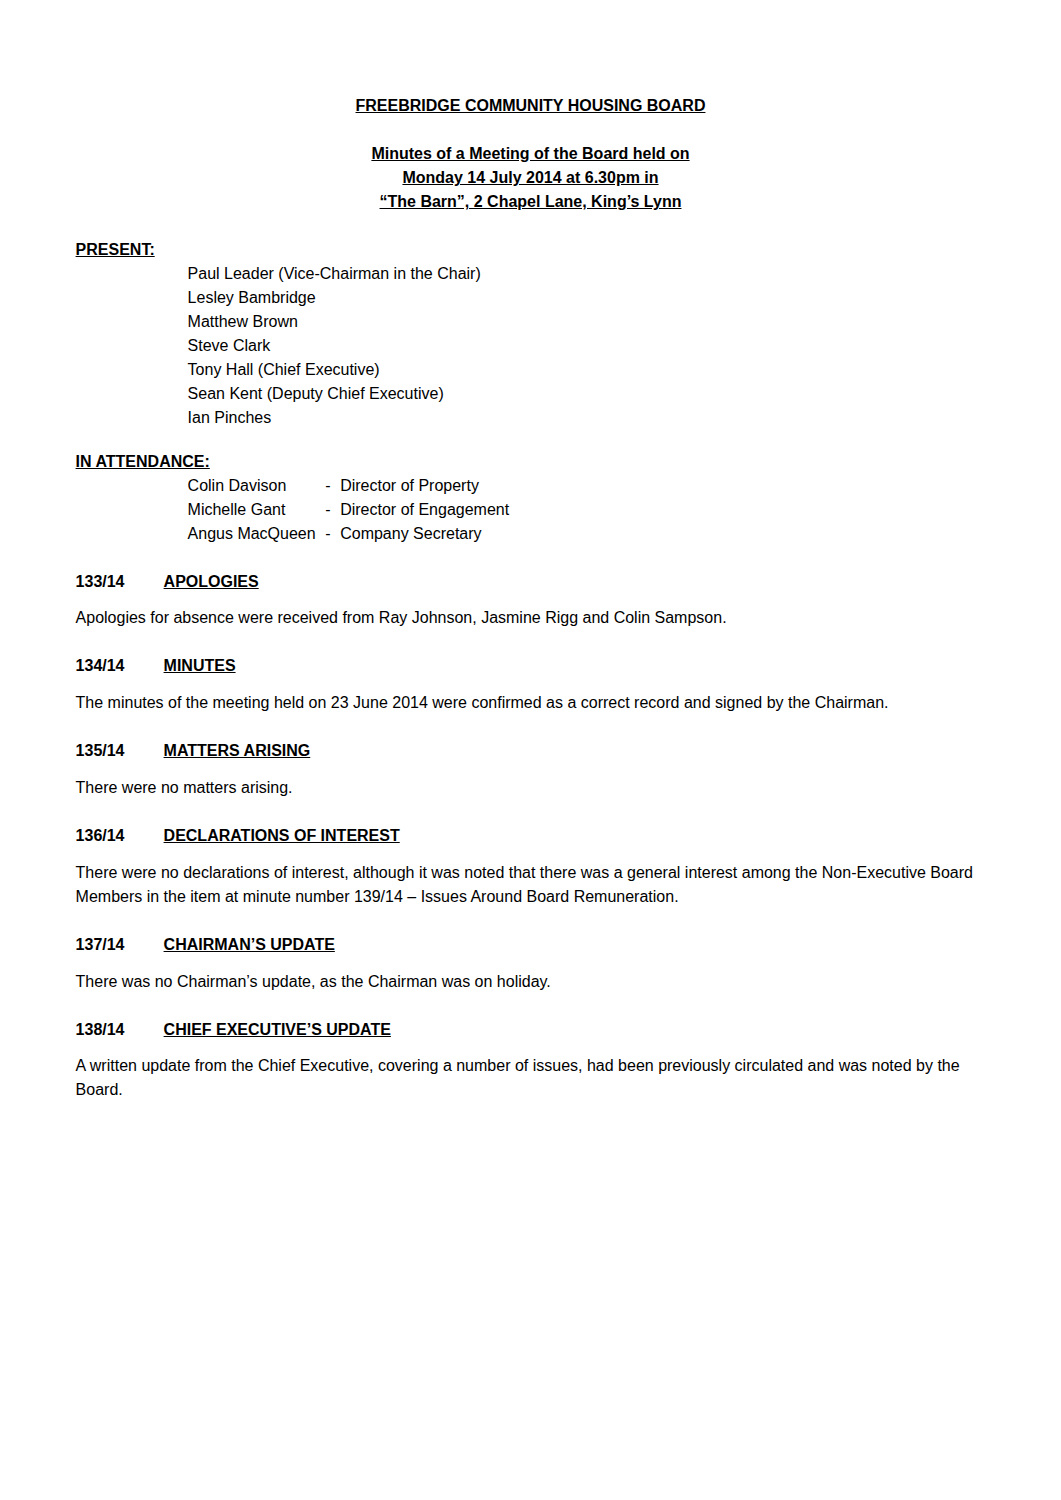FREEBRIDGE COMMUNITY HOUSING BOARD
Minutes of a Meeting of the Board held on
Monday 14 July 2014 at 6.30pm in
“The Barn”, 2 Chapel Lane, King’s Lynn
PRESENT:
Paul Leader (Vice-Chairman in the Chair)
Lesley Bambridge
Matthew Brown
Steve Clark
Tony Hall (Chief Executive)
Sean Kent (Deputy Chief Executive)
Ian Pinches
IN ATTENDANCE:
| Colin Davison | - | Director of Property |
| Michelle Gant | - | Director of Engagement |
| Angus MacQueen | - | Company Secretary |
133/14 APOLOGIES
Apologies for absence were received from Ray Johnson, Jasmine Rigg and Colin Sampson.
134/14 MINUTES
The minutes of the meeting held on 23 June 2014 were confirmed as a correct record and signed by the Chairman.
135/14 MATTERS ARISING
There were no matters arising.
136/14 DECLARATIONS OF INTEREST
There were no declarations of interest, although it was noted that there was a general interest among the Non-Executive Board Members in the item at minute number 139/14 – Issues Around Board Remuneration.
137/14 CHAIRMAN’S UPDATE
There was no Chairman’s update, as the Chairman was on holiday.
138/14 CHIEF EXECUTIVE’S UPDATE
A written update from the Chief Executive, covering a number of issues, had been previously circulated and was noted by the Board.